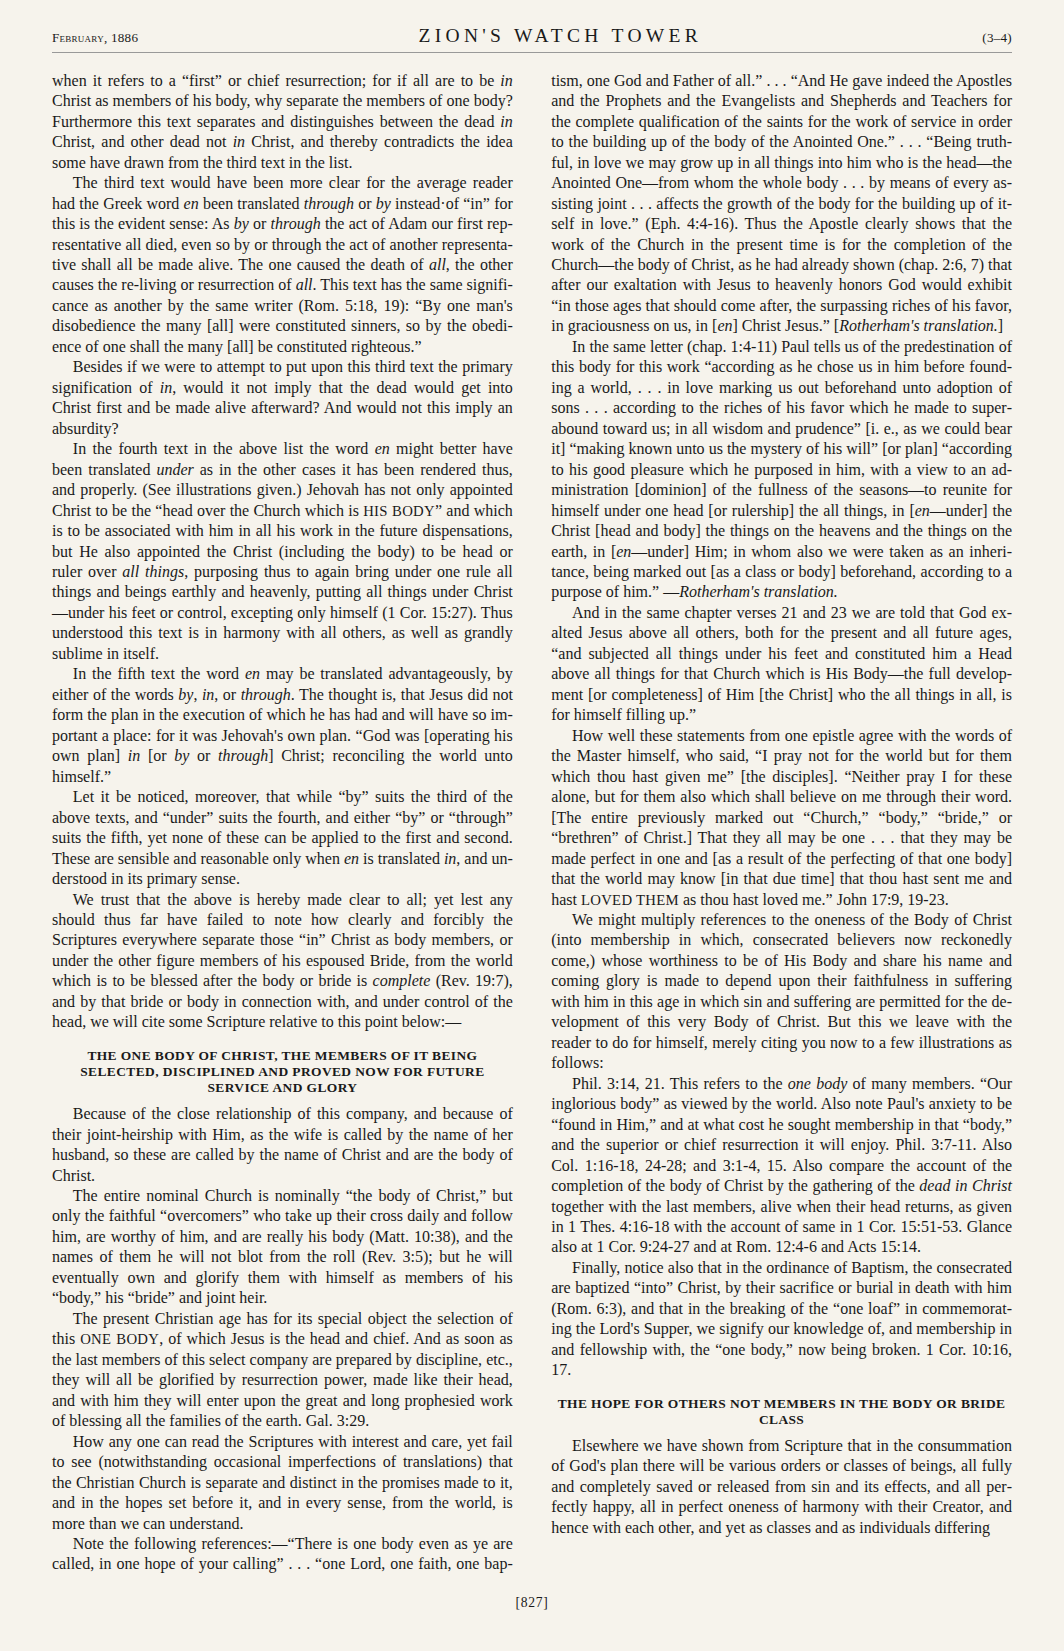February, 1886 ZION'S WATCH TOWER (3–4)
when it refers to a “first” or chief resurrection; for if all are to be in Christ as members of his body, why separate the members of one body? Furthermore this text separates and distinguishes between the dead in Christ, and other dead not in Christ, and thereby contradicts the idea some have drawn from the third text in the list.
The third text would have been more clear for the average reader had the Greek word en been translated through or by instead·of “in” for this is the evident sense: As by or through the act of Adam our first representative all died, even so by or through the act of another representative shall all be made alive. The one caused the death of all, the other causes the re-living or resurrection of all. This text has the same significance as another by the same writer (Rom. 5:18, 19): “By one man's disobedience the many [all] were constituted sinners, so by the obedience of one shall the many [all] be constituted righteous.”
Besides if we were to attempt to put upon this third text the primary signification of in, would it not imply that the dead would get into Christ first and be made alive afterward? And would not this imply an absurdity?
In the fourth text in the above list the word en might better have been translated under as in the other cases it has been rendered thus, and properly. (See illustrations given.) Jehovah has not only appointed Christ to be the “head over the Church which is his body” and which is to be associated with him in all his work in the future dispensations, but He also appointed the Christ (including the body) to be head or ruler over all things, purposing thus to again bring under one rule all things and beings earthly and heavenly, putting all things under Christ—under his feet or control, excepting only himself (1 Cor. 15:27). Thus understood this text is in harmony with all others, as well as grandly sublime in itself.
In the fifth text the word en may be translated advantageously, by either of the words by, in, or through. The thought is, that Jesus did not form the plan in the execution of which he has had and will have so important a place: for it was Jehovah's own plan. “God was [operating his own plan] in [or by or through] Christ; reconciling the world unto himself.”
Let it be noticed, moreover, that while “by” suits the third of the above texts, and “under” suits the fourth, and either “by” or “through” suits the fifth, yet none of these can be applied to the first and second. These are sensible and reasonable only when en is translated in, and understood in its primary sense.
We trust that the above is hereby made clear to all; yet lest any should thus far have failed to note how clearly and forcibly the Scriptures everywhere separate those “in” Christ as body members, or under the other figure members of his espoused Bride, from the world which is to be blessed after the body or bride is complete (Rev. 19:7), and by that bride or body in connection with, and under control of the head, we will cite some Scripture relative to this point below:—
The One Body of Christ, the Members of It Being Selected, Disciplined and Proved Now for Future Service and Glory
Because of the close relationship of this company, and because of their joint-heirship with Him, as the wife is called by the name of her husband, so these are called by the name of Christ and are the body of Christ.
The entire nominal Church is nominally “the body of Christ,” but only the faithful “overcomers” who take up their cross daily and follow him, are worthy of him, and are really his body (Matt. 10:38), and the names of them he will not blot from the roll (Rev. 3:5); but he will eventually own and glorify them with himself as members of his “body,” his “bride” and joint heir.
The present Christian age has for its special object the selection of this one body, of which Jesus is the head and chief. And as soon as the last members of this select company are prepared by discipline, etc., they will all be glorified by resurrection power, made like their head, and with him they will enter upon the great and long prophesied work of blessing all the families of the earth. Gal. 3:29.
How any one can read the Scriptures with interest and care, yet fail to see (notwithstanding occasional imperfections of translations) that the Christian Church is separate and distinct in the promises made to it, and in the hopes set before it, and in every sense, from the world, is more than we can understand.
Note the following references:—“There is one body even as ye are called, in one hope of your calling” . . . “one Lord, one faith, one baptism, one God and Father of all.” . . . “And He gave indeed the Apostles and the Prophets and the Evangelists and Shepherds and Teachers for the complete qualification of the saints for the work of service in order to the building up of the body of the Anointed One.” . . . “Being truthful, in love we may grow up in all things into him who is the head—the Anointed One—from whom the whole body . . . by means of every assisting joint . . . affects the growth of the body for the building up of itself in love.” (Eph. 4:4-16). Thus the Apostle clearly shows that the work of the Church in the present time is for the completion of the Church—the body of Christ, as he had already shown (chap. 2:6, 7) that after our exaltation with Jesus to heavenly honors God would exhibit “in those ages that should come after, the surpassing riches of his favor, in graciousness on us, in [en] Christ Jesus.” [Rotherham's translation.]
In the same letter (chap. 1:4-11) Paul tells us of the predestination of this body for this work “according as he chose us in him before founding a world, . . . in love marking us out beforehand unto adoption of sons . . . according to the riches of his favor which he made to superabound toward us; in all wisdom and prudence” [i. e., as we could bear it] “making known unto us the mystery of his will” [or plan] “according to his good pleasure which he purposed in him, with a view to an administration [dominion] of the fullness of the seasons—to reunite for himself under one head [or rulership] the all things, in [en—under] the Christ [head and body] the things on the heavens and the things on the earth, in [en—under] Him; in whom also we were taken as an inheritance, being marked out [as a class or body] beforehand, according to a purpose of him.” —Rotherham's translation.
And in the same chapter verses 21 and 23 we are told that God exalted Jesus above all others, both for the present and all future ages, “and subjected all things under his feet and constituted him a Head above all things for that Church which is His Body—the full development [or completeness] of Him [the Christ] who the all things in all, is for himself filling up.”
How well these statements from one epistle agree with the words of the Master himself, who said, “I pray not for the world but for them which thou hast given me” [the disciples]. “Neither pray I for these alone, but for them also which shall believe on me through their word. [The entire previously marked out “Church,” “body,” “bride,” or “brethren” of Christ.] That they all may be one . . . that they may be made perfect in one and [as a result of the perfecting of that one body] that the world may know [in that due time] that thou hast sent me and hast loved them as thou hast loved me.” John 17:9, 19-23.
We might multiply references to the oneness of the Body of Christ (into membership in which, consecrated believers now reckonedly come,) whose worthiness to be of His Body and share his name and coming glory is made to depend upon their faithfulness in suffering with him in this age in which sin and suffering are permitted for the development of this very Body of Christ. But this we leave with the reader to do for himself, merely citing you now to a few illustrations as follows:
Phil. 3:14, 21. This refers to the one body of many members. “Our inglorious body” as viewed by the world. Also note Paul's anxiety to be “found in Him,” and at what cost he sought membership in that “body,” and the superior or chief resurrection it will enjoy. Phil. 3:7-11. Also Col. 1:16-18, 24-28; and 3:1-4, 15. Also compare the account of the completion of the body of Christ by the gathering of the dead in Christ together with the last members, alive when their head returns, as given in 1 Thes. 4:16-18 with the account of same in 1 Cor. 15:51-53. Glance also at 1 Cor. 9:24-27 and at Rom. 12:4-6 and Acts 15:14.
Finally, notice also that in the ordinance of Baptism, the consecrated are baptized “into” Christ, by their sacrifice or burial in death with him (Rom. 6:3), and that in the breaking of the “one loaf” in commemorating the Lord's Supper, we signify our knowledge of, and membership in and fellowship with, the “one body,” now being broken. 1 Cor. 10:16, 17.
The Hope for Others Not Members in the Body or Bride Class
Elsewhere we have shown from Scripture that in the consummation of God's plan there will be various orders or classes of beings, all fully and completely saved or released from sin and its effects, and all perfectly happy, all in perfect oneness of harmony with their Creator, and hence with each other, and yet as classes and as individuals differing
[827]